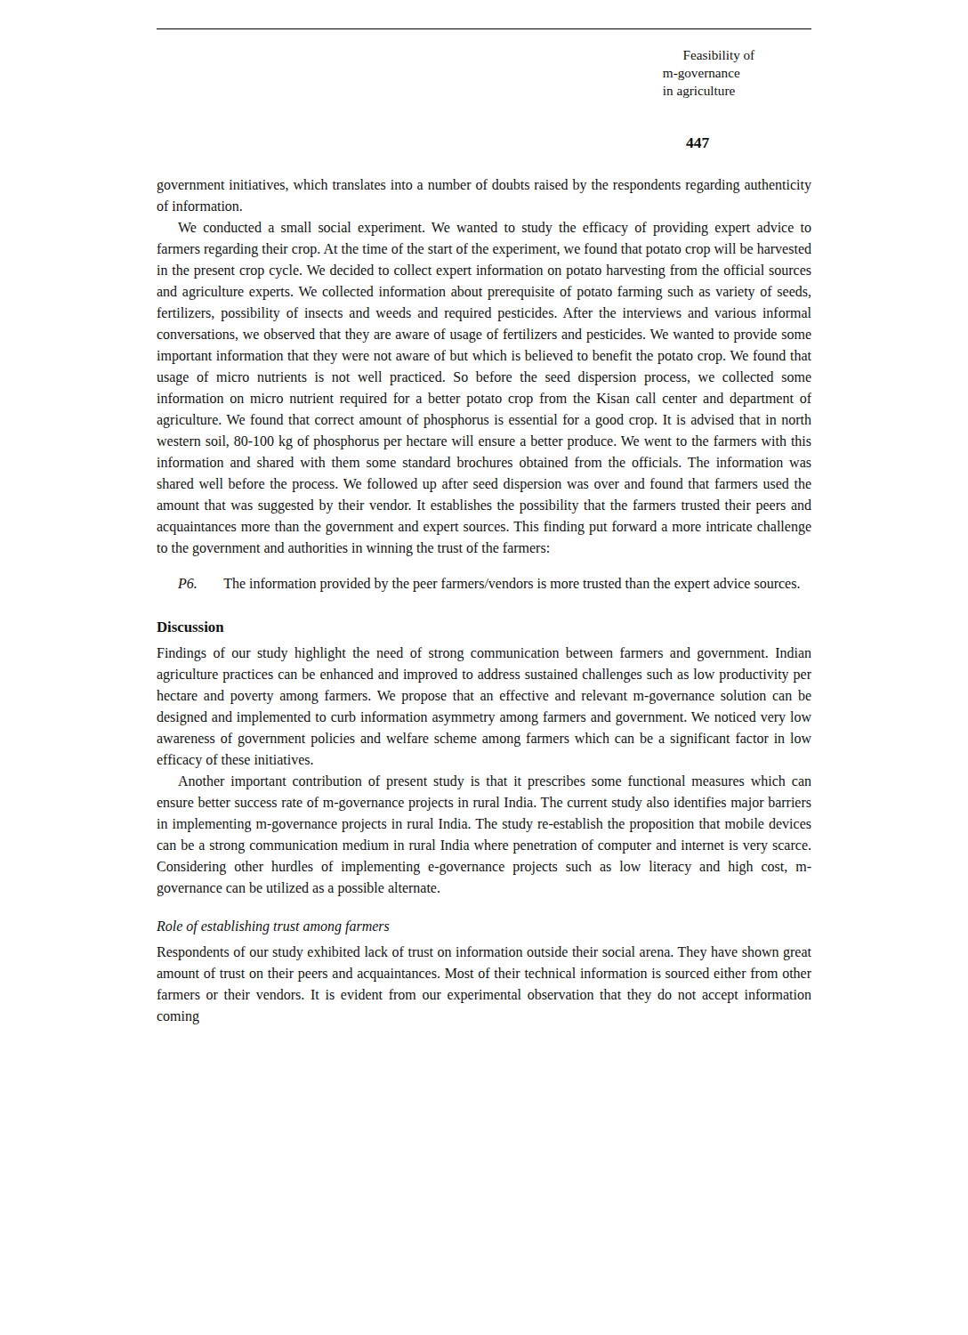Feasibility of
m-governance
in agriculture
447
government initiatives, which translates into a number of doubts raised by the respondents regarding authenticity of information.
We conducted a small social experiment. We wanted to study the efficacy of providing expert advice to farmers regarding their crop. At the time of the start of the experiment, we found that potato crop will be harvested in the present crop cycle. We decided to collect expert information on potato harvesting from the official sources and agriculture experts. We collected information about prerequisite of potato farming such as variety of seeds, fertilizers, possibility of insects and weeds and required pesticides. After the interviews and various informal conversations, we observed that they are aware of usage of fertilizers and pesticides. We wanted to provide some important information that they were not aware of but which is believed to benefit the potato crop. We found that usage of micro nutrients is not well practiced. So before the seed dispersion process, we collected some information on micro nutrient required for a better potato crop from the Kisan call center and department of agriculture. We found that correct amount of phosphorus is essential for a good crop. It is advised that in north western soil, 80-100 kg of phosphorus per hectare will ensure a better produce. We went to the farmers with this information and shared with them some standard brochures obtained from the officials. The information was shared well before the process. We followed up after seed dispersion was over and found that farmers used the amount that was suggested by their vendor. It establishes the possibility that the farmers trusted their peers and acquaintances more than the government and expert sources. This finding put forward a more intricate challenge to the government and authorities in winning the trust of the farmers:
P6. The information provided by the peer farmers/vendors is more trusted than the expert advice sources.
Discussion
Findings of our study highlight the need of strong communication between farmers and government. Indian agriculture practices can be enhanced and improved to address sustained challenges such as low productivity per hectare and poverty among farmers. We propose that an effective and relevant m-governance solution can be designed and implemented to curb information asymmetry among farmers and government. We noticed very low awareness of government policies and welfare scheme among farmers which can be a significant factor in low efficacy of these initiatives.
Another important contribution of present study is that it prescribes some functional measures which can ensure better success rate of m-governance projects in rural India. The current study also identifies major barriers in implementing m-governance projects in rural India. The study re-establish the proposition that mobile devices can be a strong communication medium in rural India where penetration of computer and internet is very scarce. Considering other hurdles of implementing e-governance projects such as low literacy and high cost, m-governance can be utilized as a possible alternate.
Role of establishing trust among farmers
Respondents of our study exhibited lack of trust on information outside their social arena. They have shown great amount of trust on their peers and acquaintances. Most of their technical information is sourced either from other farmers or their vendors. It is evident from our experimental observation that they do not accept information coming